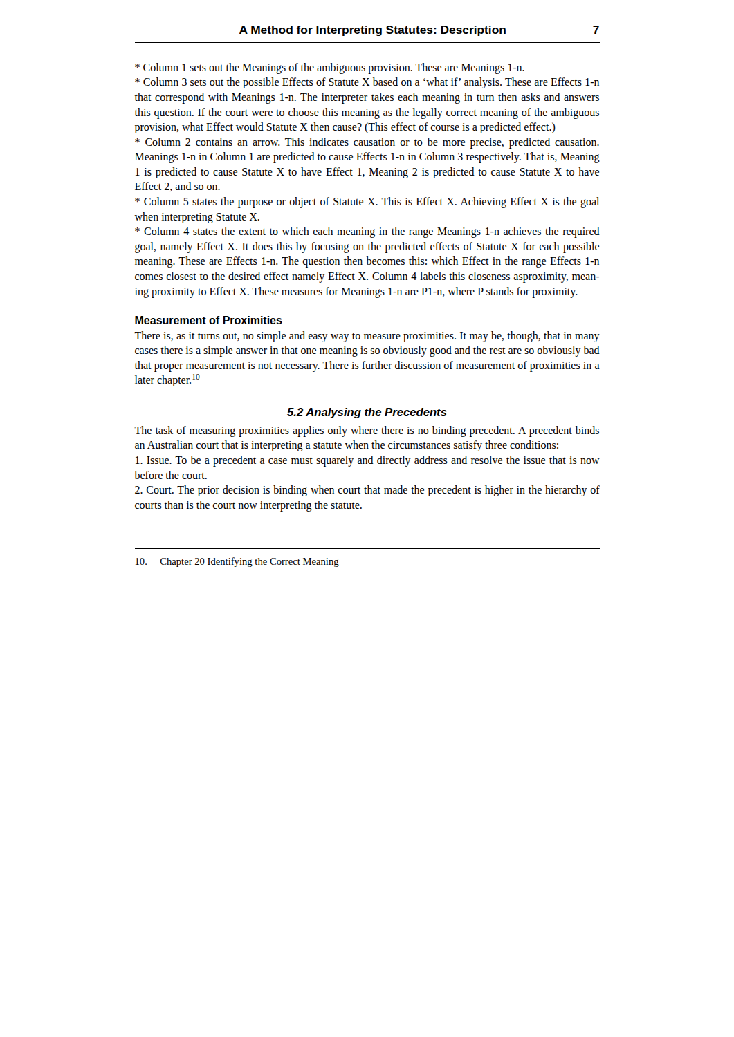A Method for Interpreting Statutes: Description 7
* Column 1 sets out the Meanings of the ambiguous provision. These are Meanings 1-n.
* Column 3 sets out the possible Effects of Statute X based on a ‘what if’ analysis. These are Effects 1-n that correspond with Meanings 1-n. The interpreter takes each meaning in turn then asks and answers this question. If the court were to choose this meaning as the legally correct meaning of the ambiguous provision, what Effect would Statute X then cause? (This effect of course is a predicted effect.)
* Column 2 contains an arrow. This indicates causation or to be more precise, predicted causation. Meanings 1-n in Column 1 are predicted to cause Effects 1-n in Column 3 respectively. That is, Meaning 1 is predicted to cause Statute X to have Effect 1, Meaning 2 is predicted to cause Statute X to have Effect 2, and so on.
* Column 5 states the purpose or object of Statute X. This is Effect X. Achieving Effect X is the goal when interpreting Statute X.
* Column 4 states the extent to which each meaning in the range Meanings 1-n achieves the required goal, namely Effect X. It does this by focusing on the predicted effects of Statute X for each possible meaning. These are Effects 1-n. The question then becomes this: which Effect in the range Effects 1-n comes closest to the desired effect namely Effect X. Column 4 labels this closeness asproximity, meaning proximity to Effect X. These measures for Meanings 1-n are P1-n, where P stands for proximity.
Measurement of Proximities
There is, as it turns out, no simple and easy way to measure proximities. It may be, though, that in many cases there is a simple answer in that one meaning is so obviously good and the rest are so obviously bad that proper measurement is not necessary. There is further discussion of measurement of proximities in a later chapter.10
5.2 Analysing the Precedents
The task of measuring proximities applies only where there is no binding precedent. A precedent binds an Australian court that is interpreting a statute when the circumstances satisfy three conditions:
1. Issue. To be a precedent a case must squarely and directly address and resolve the issue that is now before the court.
2. Court. The prior decision is binding when court that made the precedent is higher in the hierarchy of courts than is the court now interpreting the statute.
10. Chapter 20 Identifying the Correct Meaning